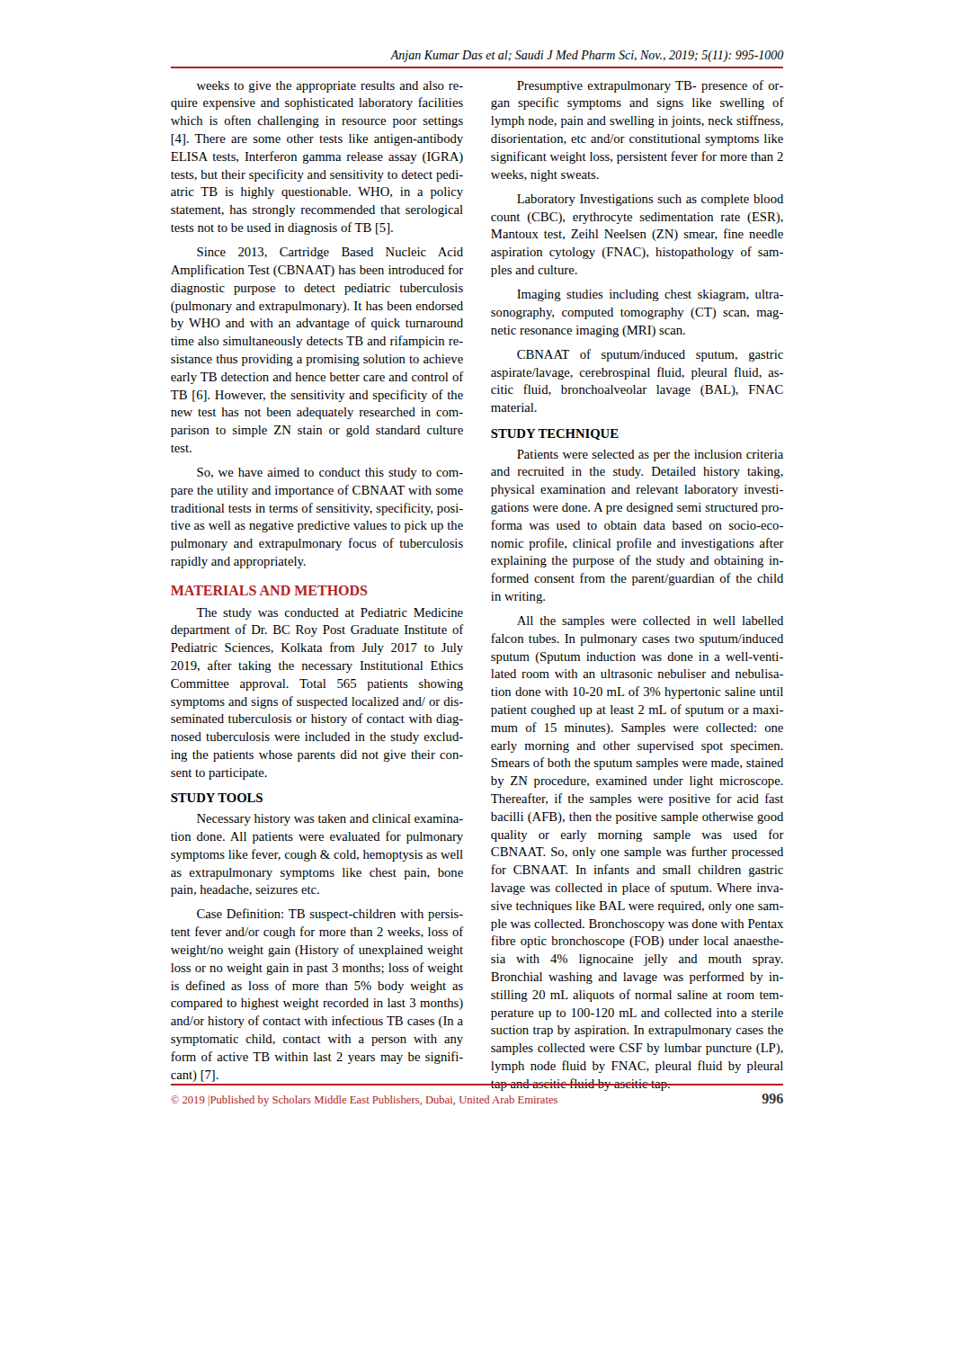Anjan Kumar Das et al; Saudi J Med Pharm Sci, Nov., 2019; 5(11): 995-1000
weeks to give the appropriate results and also require expensive and sophisticated laboratory facilities which is often challenging in resource poor settings [4]. There are some other tests like antigen-antibody ELISA tests, Interferon gamma release assay (IGRA) tests, but their specificity and sensitivity to detect pediatric TB is highly questionable. WHO, in a policy statement, has strongly recommended that serological tests not to be used in diagnosis of TB [5].
Since 2013, Cartridge Based Nucleic Acid Amplification Test (CBNAAT) has been introduced for diagnostic purpose to detect pediatric tuberculosis (pulmonary and extrapulmonary). It has been endorsed by WHO and with an advantage of quick turnaround time also simultaneously detects TB and rifampicin resistance thus providing a promising solution to achieve early TB detection and hence better care and control of TB [6]. However, the sensitivity and specificity of the new test has not been adequately researched in comparison to simple ZN stain or gold standard culture test.
So, we have aimed to conduct this study to compare the utility and importance of CBNAAT with some traditional tests in terms of sensitivity, specificity, positive as well as negative predictive values to pick up the pulmonary and extrapulmonary focus of tuberculosis rapidly and appropriately.
MATERIALS AND METHODS
The study was conducted at Pediatric Medicine department of Dr. BC Roy Post Graduate Institute of Pediatric Sciences, Kolkata from July 2017 to July 2019, after taking the necessary Institutional Ethics Committee approval. Total 565 patients showing symptoms and signs of suspected localized and/ or disseminated tuberculosis or history of contact with diagnosed tuberculosis were included in the study excluding the patients whose parents did not give their consent to participate.
STUDY TOOLS
Necessary history was taken and clinical examination done. All patients were evaluated for pulmonary symptoms like fever, cough & cold, hemoptysis as well as extrapulmonary symptoms like chest pain, bone pain, headache, seizures etc.
Case Definition: TB suspect-children with persistent fever and/or cough for more than 2 weeks, loss of weight/no weight gain (History of unexplained weight loss or no weight gain in past 3 months; loss of weight is defined as loss of more than 5% body weight as compared to highest weight recorded in last 3 months) and/or history of contact with infectious TB cases (In a symptomatic child, contact with a person with any form of active TB within last 2 years may be significant) [7].
Presumptive extrapulmonary TB- presence of organ specific symptoms and signs like swelling of lymph node, pain and swelling in joints, neck stiffness, disorientation, etc and/or constitutional symptoms like significant weight loss, persistent fever for more than 2 weeks, night sweats.
Laboratory Investigations such as complete blood count (CBC), erythrocyte sedimentation rate (ESR), Mantoux test, Zeihl Neelsen (ZN) smear, fine needle aspiration cytology (FNAC), histopathology of samples and culture.
Imaging studies including chest skiagram, ultrasonography, computed tomography (CT) scan, magnetic resonance imaging (MRI) scan.
CBNAAT of sputum/induced sputum, gastric aspirate/lavage, cerebrospinal fluid, pleural fluid, ascitic fluid, bronchoalveolar lavage (BAL), FNAC material.
STUDY TECHNIQUE
Patients were selected as per the inclusion criteria and recruited in the study. Detailed history taking, physical examination and relevant laboratory investigations were done. A pre designed semi structured proforma was used to obtain data based on socio-economic profile, clinical profile and investigations after explaining the purpose of the study and obtaining informed consent from the parent/guardian of the child in writing.
All the samples were collected in well labelled falcon tubes. In pulmonary cases two sputum/induced sputum (Sputum induction was done in a well-ventilated room with an ultrasonic nebuliser and nebulisation done with 10-20 mL of 3% hypertonic saline until patient coughed up at least 2 mL of sputum or a maximum of 15 minutes). Samples were collected: one early morning and other supervised spot specimen. Smears of both the sputum samples were made, stained by ZN procedure, examined under light microscope. Thereafter, if the samples were positive for acid fast bacilli (AFB), then the positive sample otherwise good quality or early morning sample was used for CBNAAT. So, only one sample was further processed for CBNAAT. In infants and small children gastric lavage was collected in place of sputum. Where invasive techniques like BAL were required, only one sample was collected. Bronchoscopy was done with Pentax fibre optic bronchoscope (FOB) under local anaesthesia with 4% lignocaine jelly and mouth spray. Bronchial washing and lavage was performed by instilling 20 mL aliquots of normal saline at room temperature up to 100-120 mL and collected into a sterile suction trap by aspiration. In extrapulmonary cases the samples collected were CSF by lumbar puncture (LP), lymph node fluid by FNAC, pleural fluid by pleural tap and ascitic fluid by ascitic tap.
© 2019 |Published by Scholars Middle East Publishers, Dubai, United Arab Emirates
996